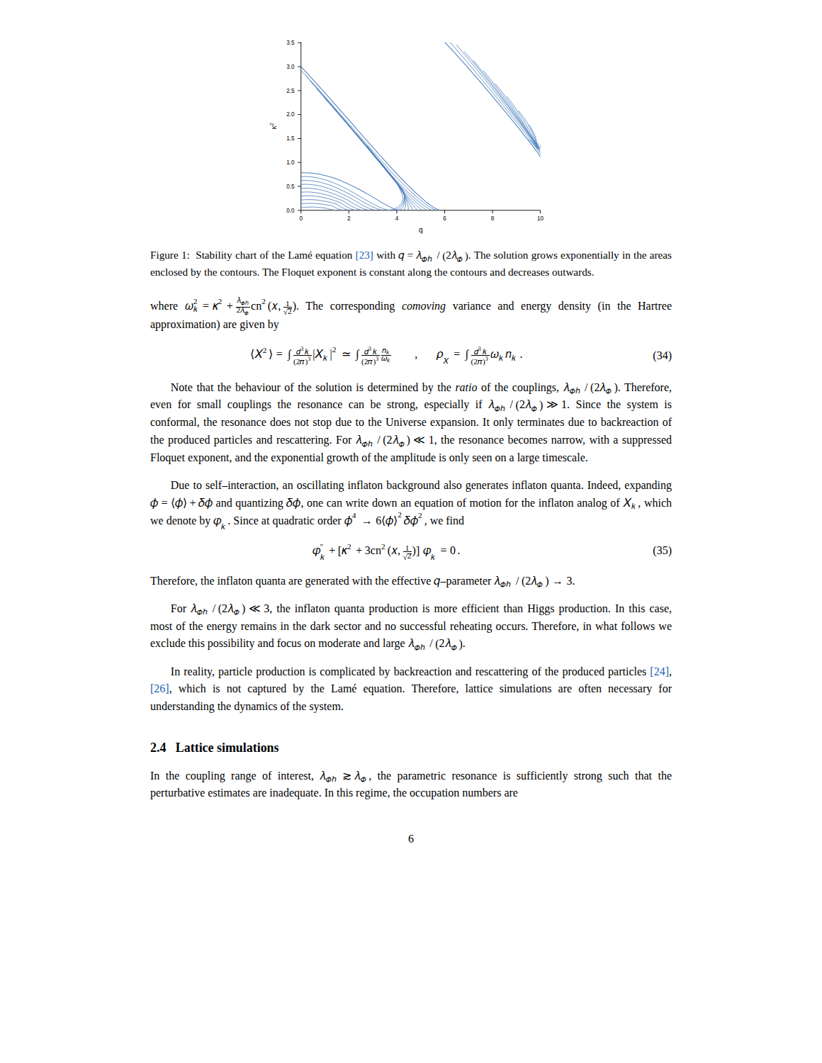0.0 0.5 1.0 1.5 2.0 2.5 3.0 3.5 0 2 4 6 8 10 q κ2
Figure 1: Stability chart of the Lamé equation [23] with q=λϕh/(2λϕ). The solution grows exponentially in the areas enclosed by the contours. The Floquet exponent is constant along the contours and decreases outwards.
where ωk2=κ2+λϕh2λϕcn2(x,12). The corresponding comoving variance and energy density (in the Hartree approximation) are given by
⟨X2⟩ = ∫d3k(2π)3 |Xk|2 ≃ ∫d3k(2π)3 nkωk , ρX = ∫d3k(2π)3 ωknk .
(34)
Note that the behaviour of the solution is determined by the ratio of the couplings, λϕh/(2λϕ). Therefore, even for small couplings the resonance can be strong, especially if λϕh/(2λϕ)≫1. Since the system is conformal, the resonance does not stop due to the Universe expansion. It only terminates due to backreaction of the produced particles and rescattering. For λϕh/(2λϕ)≪1, the resonance becomes narrow, with a suppressed Floquet exponent, and the exponential growth of the amplitude is only seen on a large timescale.
Due to self–interaction, an oscillating inflaton background also generates inflaton quanta. Indeed, expanding ϕ=⟨ϕ⟩+δϕ and quantizing δϕ, one can write down an equation of motion for the inflaton analog of Xk, which we denote by φk. Since at quadratic order ϕ4→6⟨ϕ⟩2δϕ2, we find
φk″ + [ κ2 + 3 cn2 (x,12) ] φk =0.
(35)
Therefore, the inflaton quanta are generated with the effective q–parameter λϕh/(2λϕ)→3.
For λϕh/(2λϕ)≪3, the inflaton quanta production is more efficient than Higgs production. In this case, most of the energy remains in the dark sector and no successful reheating occurs. Therefore, in what follows we exclude this possibility and focus on moderate and large λϕh/(2λϕ).
In reality, particle production is complicated by backreaction and rescattering of the produced particles [24],[26], which is not captured by the Lamé equation. Therefore, lattice simulations are often necessary for understanding the dynamics of the system.
2.4 Lattice simulations
In the coupling range of interest, λϕh≳λϕ, the parametric resonance is sufficiently strong such that the perturbative estimates are inadequate. In this regime, the occupation numbers are
6